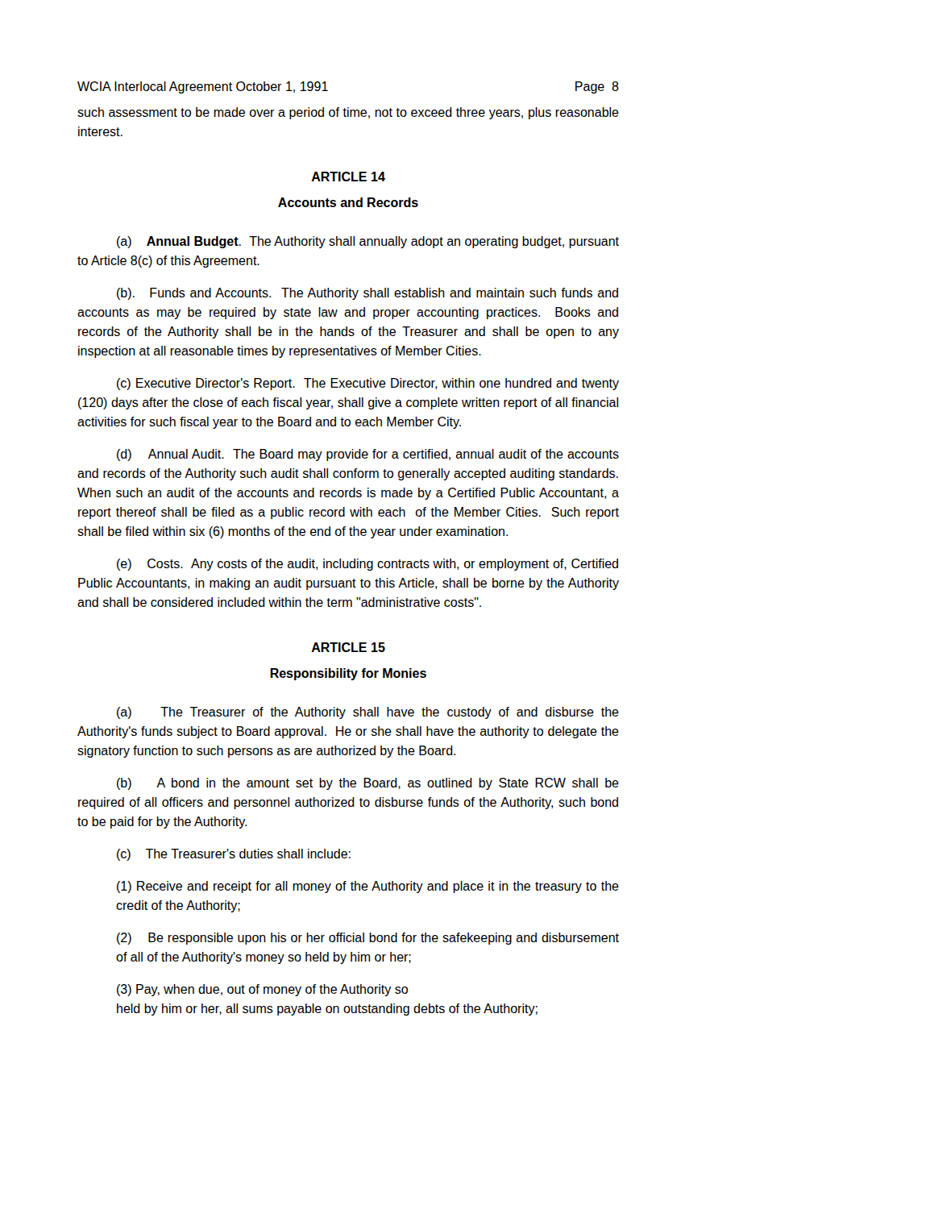WCIA Interlocal Agreement October 1, 1991 Page 8
such assessment to be made over a period of time, not to exceed three years, plus reasonable interest.
ARTICLE 14
Accounts and Records
(a) Annual Budget. The Authority shall annually adopt an operating budget, pursuant to Article 8(c) of this Agreement.
(b). Funds and Accounts. The Authority shall establish and maintain such funds and accounts as may be required by state law and proper accounting practices. Books and records of the Authority shall be in the hands of the Treasurer and shall be open to any inspection at all reasonable times by representatives of Member Cities.
(c) Executive Director's Report. The Executive Director, within one hundred and twenty (120) days after the close of each fiscal year, shall give a complete written report of all financial activities for such fiscal year to the Board and to each Member City.
(d) Annual Audit. The Board may provide for a certified, annual audit of the accounts and records of the Authority such audit shall conform to generally accepted auditing standards. When such an audit of the accounts and records is made by a Certified Public Accountant, a report thereof shall be filed as a public record with each of the Member Cities. Such report shall be filed within six (6) months of the end of the year under examination.
(e) Costs. Any costs of the audit, including contracts with, or employment of, Certified Public Accountants, in making an audit pursuant to this Article, shall be borne by the Authority and shall be considered included within the term "administrative costs".
ARTICLE 15
Responsibility for Monies
(a) The Treasurer of the Authority shall have the custody of and disburse the Authority's funds subject to Board approval. He or she shall have the authority to delegate the signatory function to such persons as are authorized by the Board.
(b) A bond in the amount set by the Board, as outlined by State RCW shall be required of all officers and personnel authorized to disburse funds of the Authority, such bond to be paid for by the Authority.
(c) The Treasurer's duties shall include:
(1) Receive and receipt for all money of the Authority and place it in the treasury to the credit of the Authority;
(2) Be responsible upon his or her official bond for the safekeeping and disbursement of all of the Authority's money so held by him or her;
(3) Pay, when due, out of money of the Authority so
held by him or her, all sums payable on outstanding debts of the Authority;